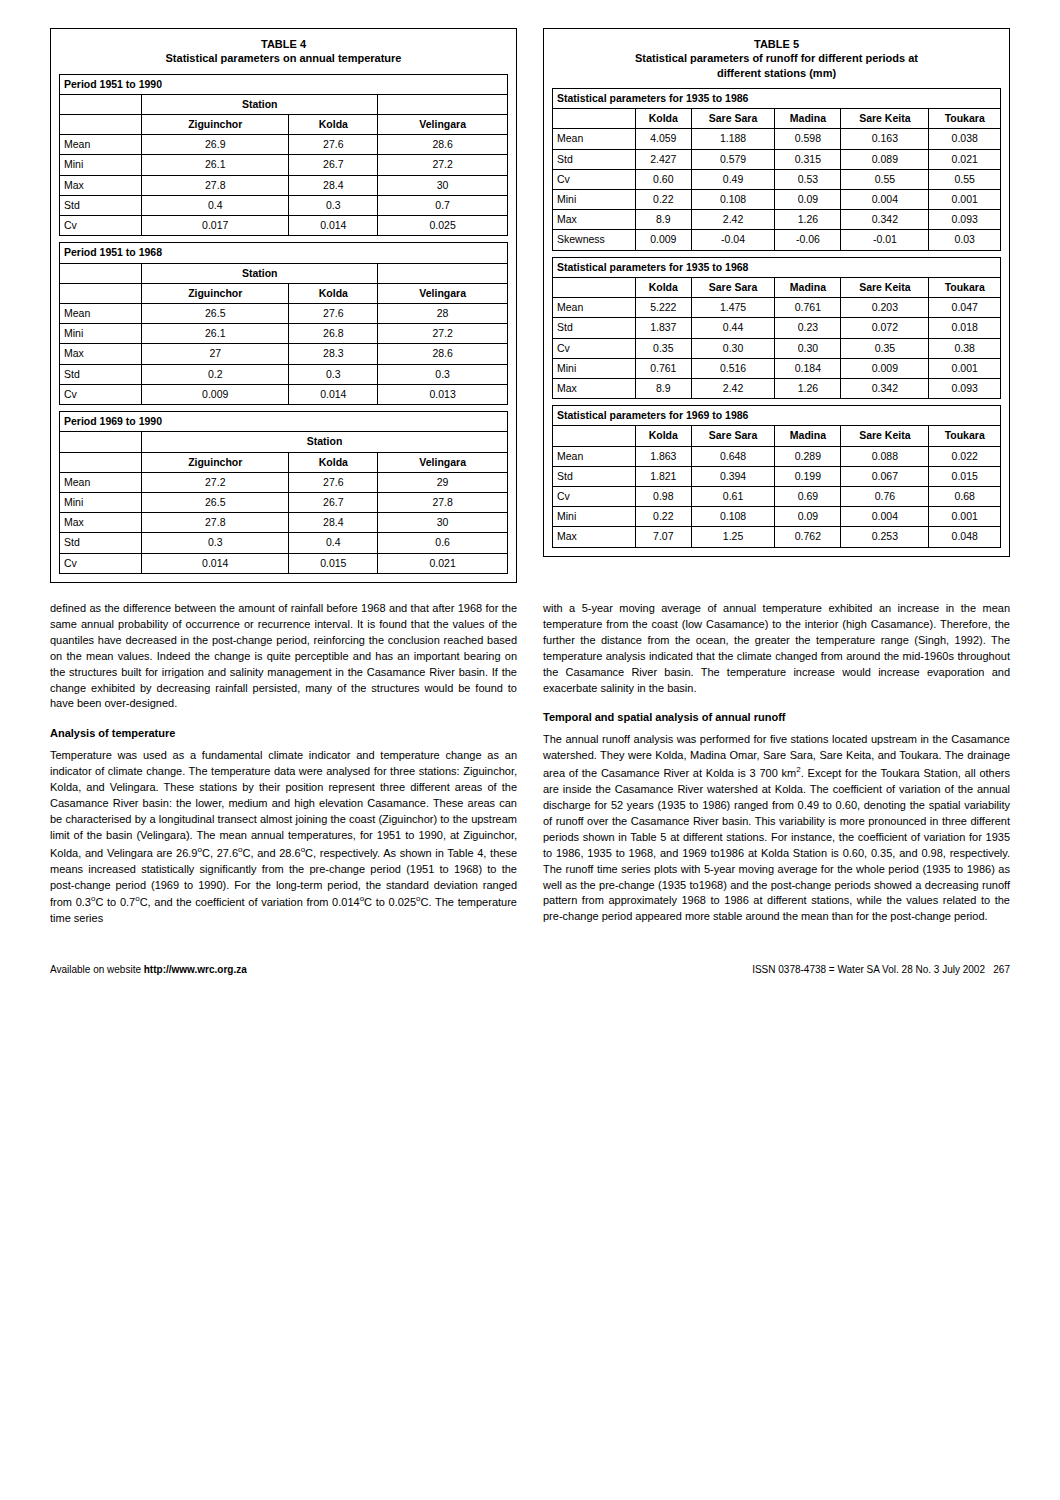TABLE 4
Statistical parameters on annual temperature
| Period 1951 to 1990 |
| | Station | |
| | Ziguinchor | Kolda | Velingara |
| Mean | 26.9 | 27.6 | 28.6 |
| Mini | 26.1 | 26.7 | 27.2 |
| Max | 27.8 | 28.4 | 30 |
| Std | 0.4 | 0.3 | 0.7 |
| Cv | 0.017 | 0.014 | 0.025 |
| Period 1951 to 1968 |
| | Station | |
| | Ziguinchor | Kolda | Velingara |
| Mean | 26.5 | 27.6 | 28 |
| Mini | 26.1 | 26.8 | 27.2 |
| Max | 27 | 28.3 | 28.6 |
| Std | 0.2 | 0.3 | 0.3 |
| Cv | 0.009 | 0.014 | 0.013 |
| Period 1969 to 1990 |
| | Station |
| | Ziguinchor | Kolda | Velingara |
| Mean | 27.2 | 27.6 | 29 |
| Mini | 26.5 | 26.7 | 27.8 |
| Max | 27.8 | 28.4 | 30 |
| Std | 0.3 | 0.4 | 0.6 |
| Cv | 0.014 | 0.015 | 0.021 |
TABLE 5
Statistical parameters of runoff for different periods at
different stations (mm)
| Statistical parameters for 1935 to 1986 |
| | Kolda | Sare Sara | Madina | Sare Keita | Toukara |
| Mean | 4.059 | 1.188 | 0.598 | 0.163 | 0.038 |
| Std | 2.427 | 0.579 | 0.315 | 0.089 | 0.021 |
| Cv | 0.60 | 0.49 | 0.53 | 0.55 | 0.55 |
| Mini | 0.22 | 0.108 | 0.09 | 0.004 | 0.001 |
| Max | 8.9 | 2.42 | 1.26 | 0.342 | 0.093 |
| Skewness | 0.009 | -0.04 | -0.06 | -0.01 | 0.03 |
| Statistical parameters for 1935 to 1968 |
| | Kolda | Sare Sara | Madina | Sare Keita | Toukara |
| Mean | 5.222 | 1.475 | 0.761 | 0.203 | 0.047 |
| Std | 1.837 | 0.44 | 0.23 | 0.072 | 0.018 |
| Cv | 0.35 | 0.30 | 0.30 | 0.35 | 0.38 |
| Mini | 0.761 | 0.516 | 0.184 | 0.009 | 0.001 |
| Max | 8.9 | 2.42 | 1.26 | 0.342 | 0.093 |
| Statistical parameters for 1969 to 1986 |
| | Kolda | Sare Sara | Madina | Sare Keita | Toukara |
| Mean | 1.863 | 0.648 | 0.289 | 0.088 | 0.022 |
| Std | 1.821 | 0.394 | 0.199 | 0.067 | 0.015 |
| Cv | 0.98 | 0.61 | 0.69 | 0.76 | 0.68 |
| Mini | 0.22 | 0.108 | 0.09 | 0.004 | 0.001 |
| Max | 7.07 | 1.25 | 0.762 | 0.253 | 0.048 |
defined as the difference between the amount of rainfall before 1968 and that after 1968 for the same annual probability of occurrence or recurrence interval. It is found that the values of the quantiles have decreased in the post-change period, reinforcing the conclusion reached based on the mean values. Indeed the change is quite perceptible and has an important bearing on the structures built for irrigation and salinity management in the Casamance River basin. If the change exhibited by decreasing rainfall persisted, many of the structures would be found to have been over-designed.
Analysis of temperature
Temperature was used as a fundamental climate indicator and temperature change as an indicator of climate change. The temperature data were analysed for three stations: Ziguinchor, Kolda, and Velingara. These stations by their position represent three different areas of the Casamance River basin: the lower, medium and high elevation Casamance. These areas can be characterised by a longitudinal transect almost joining the coast (Ziguinchor) to the upstream limit of the basin (Velingara). The mean annual temperatures, for 1951 to 1990, at Ziguinchor, Kolda, and Velingara are 26.9oC, 27.6oC, and 28.6oC, respectively. As shown in Table 4, these means increased statistically significantly from the pre-change period (1951 to 1968) to the post-change period (1969 to 1990). For the long-term period, the standard deviation ranged from 0.3oC to 0.7oC, and the coefficient of variation from 0.014oC to 0.025oC. The temperature time series
with a 5-year moving average of annual temperature exhibited an increase in the mean temperature from the coast (low Casamance) to the interior (high Casamance). Therefore, the further the distance from the ocean, the greater the temperature range (Singh, 1992). The temperature analysis indicated that the climate changed from around the mid-1960s throughout the Casamance River basin. The temperature increase would increase evaporation and exacerbate salinity in the basin.
Temporal and spatial analysis of annual runoff
The annual runoff analysis was performed for five stations located upstream in the Casamance watershed. They were Kolda, Madina Omar, Sare Sara, Sare Keita, and Toukara. The drainage area of the Casamance River at Kolda is 3 700 km2. Except for the Toukara Station, all others are inside the Casamance River watershed at Kolda. The coefficient of variation of the annual discharge for 52 years (1935 to 1986) ranged from 0.49 to 0.60, denoting the spatial variability of runoff over the Casamance River basin. This variability is more pronounced in three different periods shown in Table 5 at different stations. For instance, the coefficient of variation for 1935 to 1986, 1935 to 1968, and 1969 to1986 at Kolda Station is 0.60, 0.35, and 0.98, respectively. The runoff time series plots with 5-year moving average for the whole period (1935 to 1986) as well as the pre-change (1935 to1968) and the post-change periods showed a decreasing runoff pattern from approximately 1968 to 1986 at different stations, while the values related to the pre-change period appeared more stable around the mean than for the post-change period.
Available on website http://www.wrc.org.za
ISSN 0378-4738 = Water SA Vol. 28 No. 3 July 2002 267